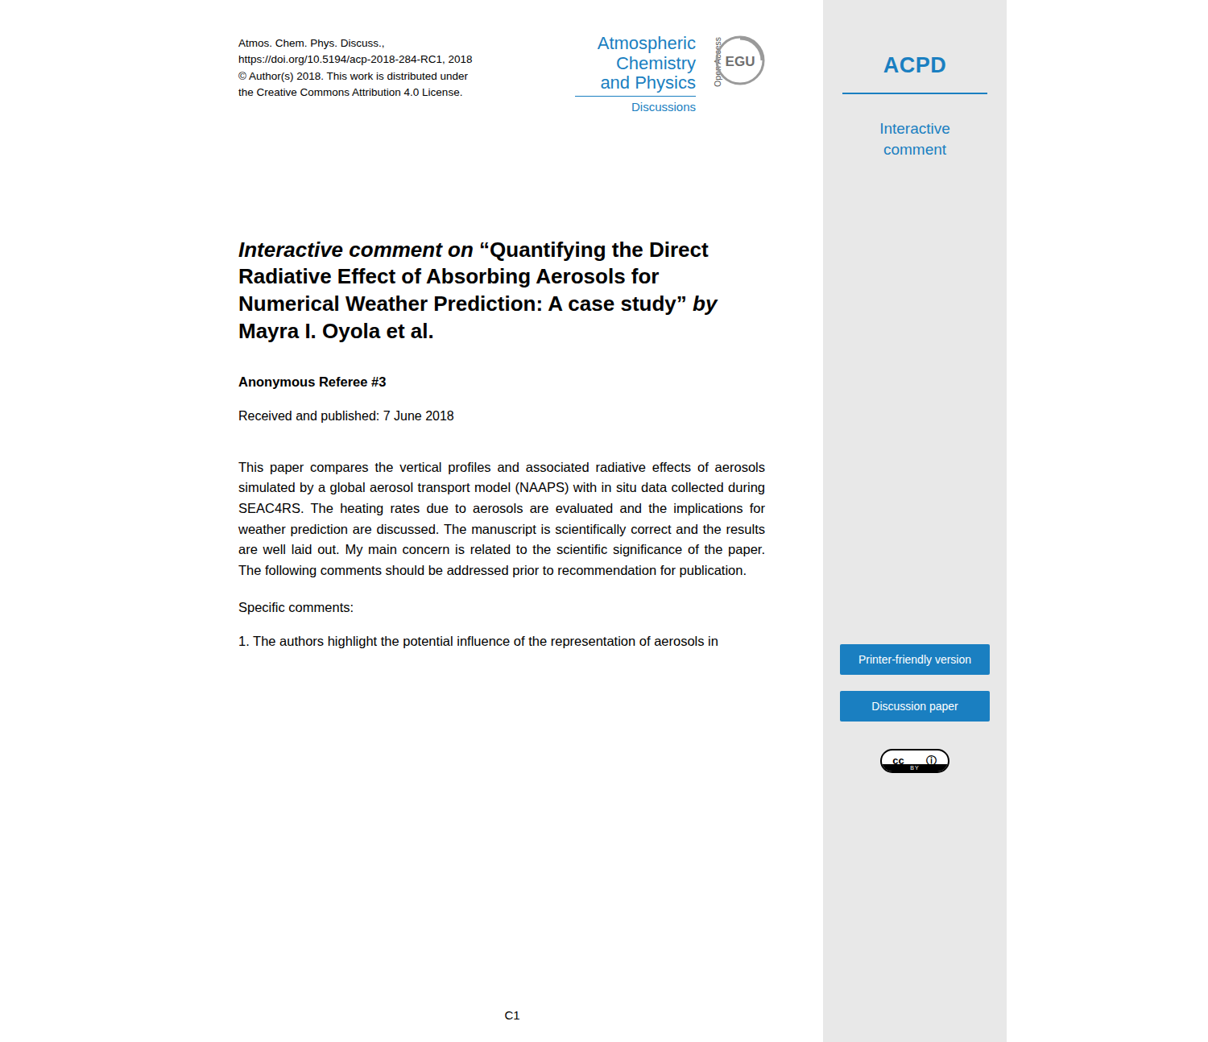ACPD
Interactive
comment
Printer-friendly version
Discussion paper
cc
ⓘ
BY
Atmos. Chem. Phys. Discuss.,
https://doi.org/10.5194/acp-2018-284-RC1, 2018
© Author(s) 2018. This work is distributed under
the Creative Commons Attribution 4.0 License.
Atmospheric Chemistry and Physics
Discussions
Open Access
EGU
Interactive comment on “Quantifying the Direct Radiative Effect of Absorbing Aerosols for Numerical Weather Prediction: A case study” by Mayra I. Oyola et al.
Anonymous Referee #3
Received and published: 7 June 2018
This paper compares the vertical profiles and associated radiative effects of aerosols simulated by a global aerosol transport model (NAAPS) with in situ data collected during SEAC4RS. The heating rates due to aerosols are evaluated and the implications for weather prediction are discussed. The manuscript is scientifically correct and the results are well laid out. My main concern is related to the scientific significance of the paper. The following comments should be addressed prior to recommendation for publication.
Specific comments:
1. The authors highlight the potential influence of the representation of aerosols in
C1